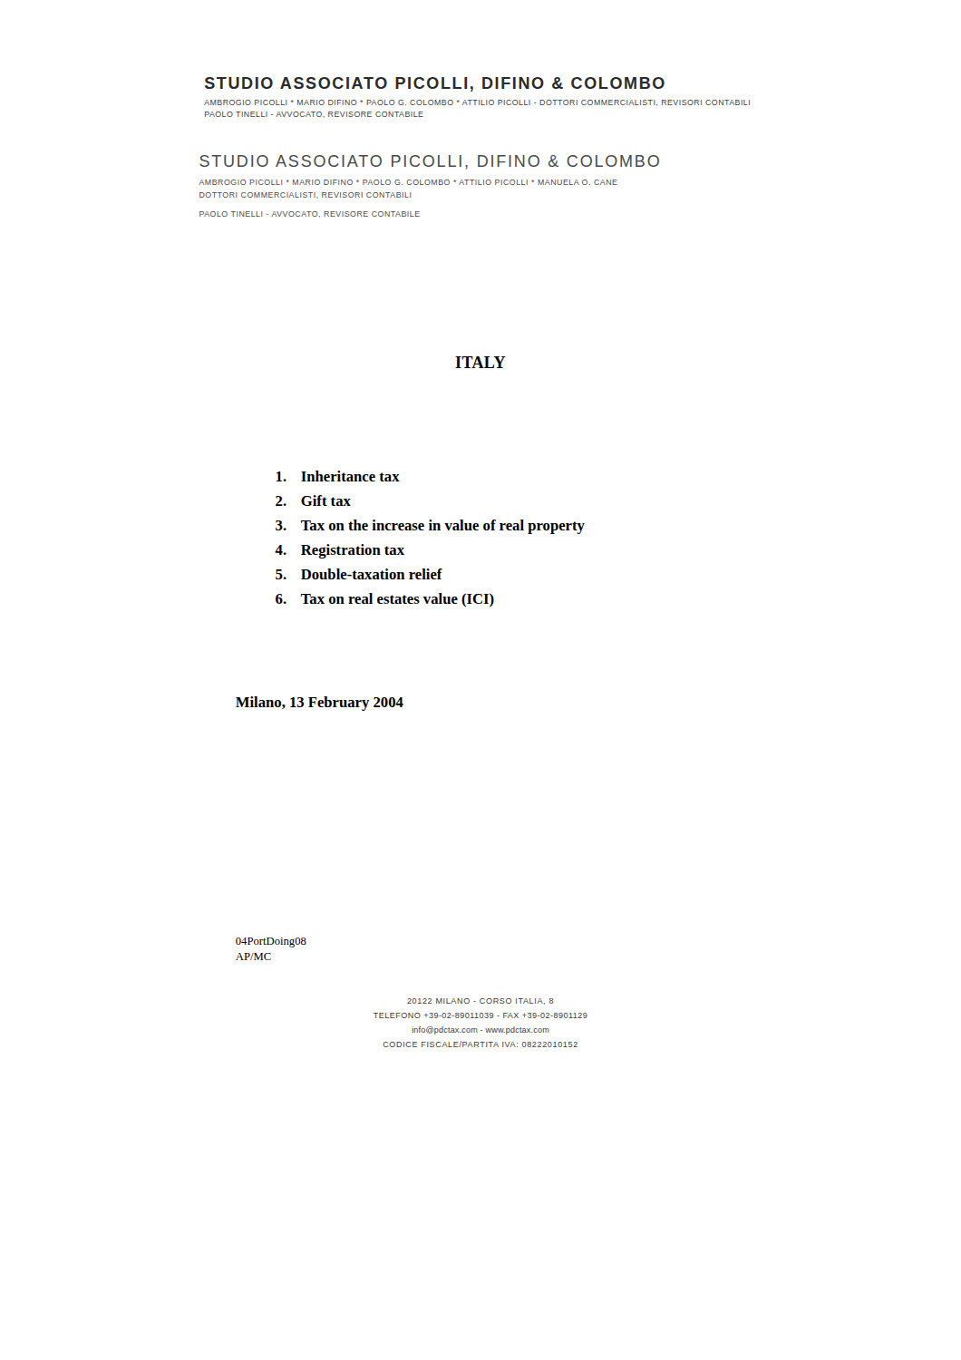STUDIO ASSOCIATO PICOLLI, DIFINO & COLOMBO
AMBROGIO PICOLLI * MARIO DIFINO * PAOLO G. COLOMBO * ATTILIO PICOLLI - DOTTORI COMMERCIALISTI, REVISORI CONTABILI
PAOLO TINELLI - AVVOCATO, REVISORE CONTABILE
STUDIO ASSOCIATO PICOLLI, DIFINO & COLOMBO
AMBROGIO PICOLLI * MARIO DIFINO * PAOLO G. COLOMBO * ATTILIO PICOLLI * MANUELA O. CANE DOTTORI COMMERCIALISTI, REVISORI CONTABILI
PAOLO TINELLI - AVVOCATO, REVISORE CONTABILE
ITALY
Inheritance tax
Gift tax
Tax on the increase in value of real property
Registration tax
Double-taxation relief
Tax on real estates value (ICI)
Milano, 13 February 2004
04PortDoing08
AP/MC
20122 MILANO - CORSO ITALIA, 8
TELEFONO +39-02-89011039 - FAX +39-02-8901129
info@pdctax.com - www.pdctax.com
CODICE FISCALE/PARTITA IVA: 08222010152